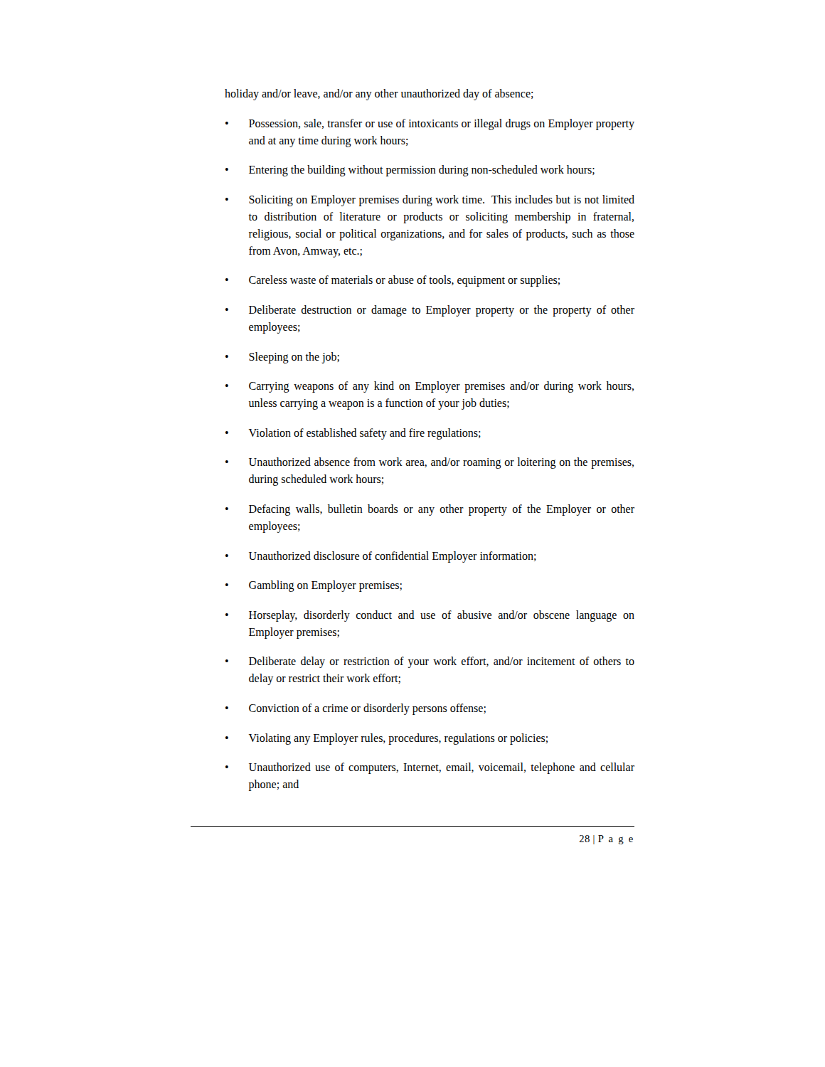holiday and/or leave, and/or any other unauthorized day of absence;
Possession, sale, transfer or use of intoxicants or illegal drugs on Employer property and at any time during work hours;
Entering the building without permission during non-scheduled work hours;
Soliciting on Employer premises during work time. This includes but is not limited to distribution of literature or products or soliciting membership in fraternal, religious, social or political organizations, and for sales of products, such as those from Avon, Amway, etc.;
Careless waste of materials or abuse of tools, equipment or supplies;
Deliberate destruction or damage to Employer property or the property of other employees;
Sleeping on the job;
Carrying weapons of any kind on Employer premises and/or during work hours, unless carrying a weapon is a function of your job duties;
Violation of established safety and fire regulations;
Unauthorized absence from work area, and/or roaming or loitering on the premises, during scheduled work hours;
Defacing walls, bulletin boards or any other property of the Employer or other employees;
Unauthorized disclosure of confidential Employer information;
Gambling on Employer premises;
Horseplay, disorderly conduct and use of abusive and/or obscene language on Employer premises;
Deliberate delay or restriction of your work effort, and/or incitement of others to delay or restrict their work effort;
Conviction of a crime or disorderly persons offense;
Violating any Employer rules, procedures, regulations or policies;
Unauthorized use of computers, Internet, email, voicemail, telephone and cellular phone; and
28 | P a g e